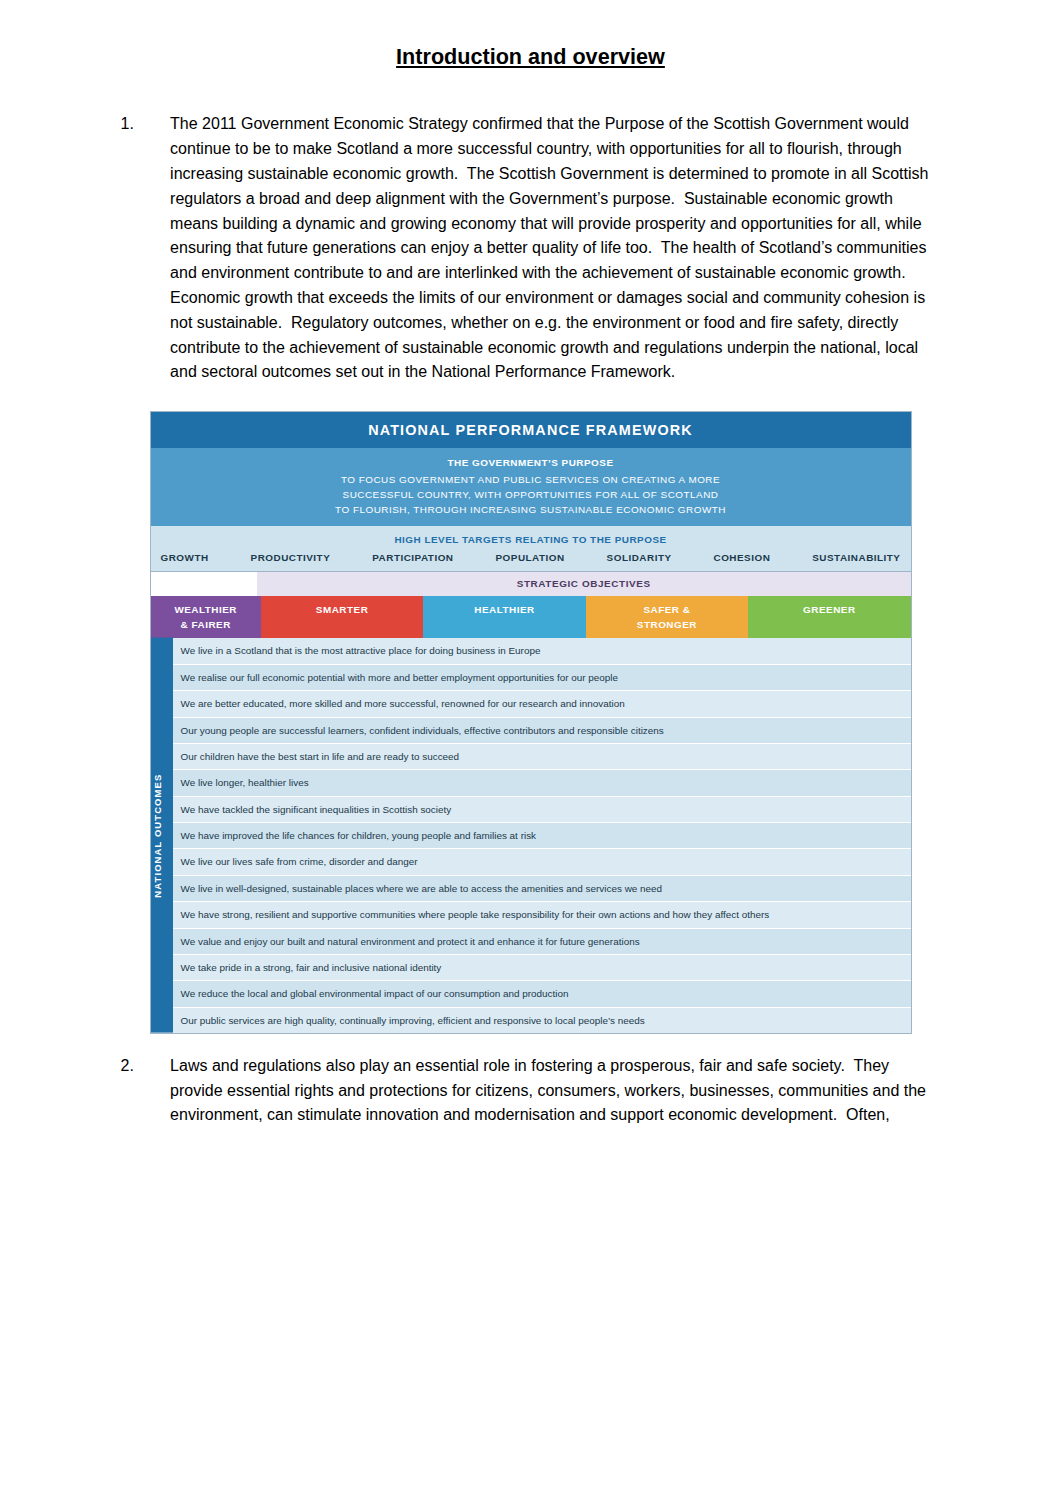Introduction and overview
1.
The 2011 Government Economic Strategy confirmed that the Purpose of the Scottish Government would continue to be to make Scotland a more successful country, with opportunities for all to flourish, through increasing sustainable economic growth. The Scottish Government is determined to promote in all Scottish regulators a broad and deep alignment with the Government’s purpose. Sustainable economic growth means building a dynamic and growing economy that will provide prosperity and opportunities for all, while ensuring that future generations can enjoy a better quality of life too. The health of Scotland’s communities and environment contribute to and are interlinked with the achievement of sustainable economic growth. Economic growth that exceeds the limits of our environment or damages social and community cohesion is not sustainable. Regulatory outcomes, whether on e.g. the environment or food and fire safety, directly contribute to the achievement of sustainable economic growth and regulations underpin the national, local and sectoral outcomes set out in the National Performance Framework.
NATIONAL PERFORMANCE FRAMEWORK
THE GOVERNMENT’S PURPOSE TO FOCUS GOVERNMENT AND PUBLIC SERVICES ON CREATING A MORE
SUCCESSFUL COUNTRY, WITH OPPORTUNITIES FOR ALL OF SCOTLAND
TO FLOURISH, THROUGH INCREASING SUSTAINABLE ECONOMIC GROWTH
HIGH LEVEL TARGETS RELATING TO THE PURPOSE
GROWTH PRODUCTIVITY PARTICIPATION POPULATION SOLIDARITY COHESION SUSTAINABILITY
STRATEGIC OBJECTIVES
WEALTHIER
& FAIRER
SMARTER
HEALTHIER
SAFER &
STRONGER
GREENER
NATIONAL OUTCOMES
We live in a Scotland that is the most attractive place for doing business in Europe
We realise our full economic potential with more and better employment opportunities for our people
We are better educated, more skilled and more successful, renowned for our research and innovation
Our young people are successful learners, confident individuals, effective contributors and responsible citizens
Our children have the best start in life and are ready to succeed
We live longer, healthier lives
We have tackled the significant inequalities in Scottish society
We have improved the life chances for children, young people and families at risk
We live our lives safe from crime, disorder and danger
We live in well-designed, sustainable places where we are able to access the amenities and services we need
We have strong, resilient and supportive communities where people take responsibility for their own actions and how they affect others
We value and enjoy our built and natural environment and protect it and enhance it for future generations
We take pride in a strong, fair and inclusive national identity
We reduce the local and global environmental impact of our consumption and production
Our public services are high quality, continually improving, efficient and responsive to local people’s needs
2.
Laws and regulations also play an essential role in fostering a prosperous, fair and safe society. They provide essential rights and protections for citizens, consumers, workers, businesses, communities and the environment, can stimulate innovation and modernisation and support economic development. Often,